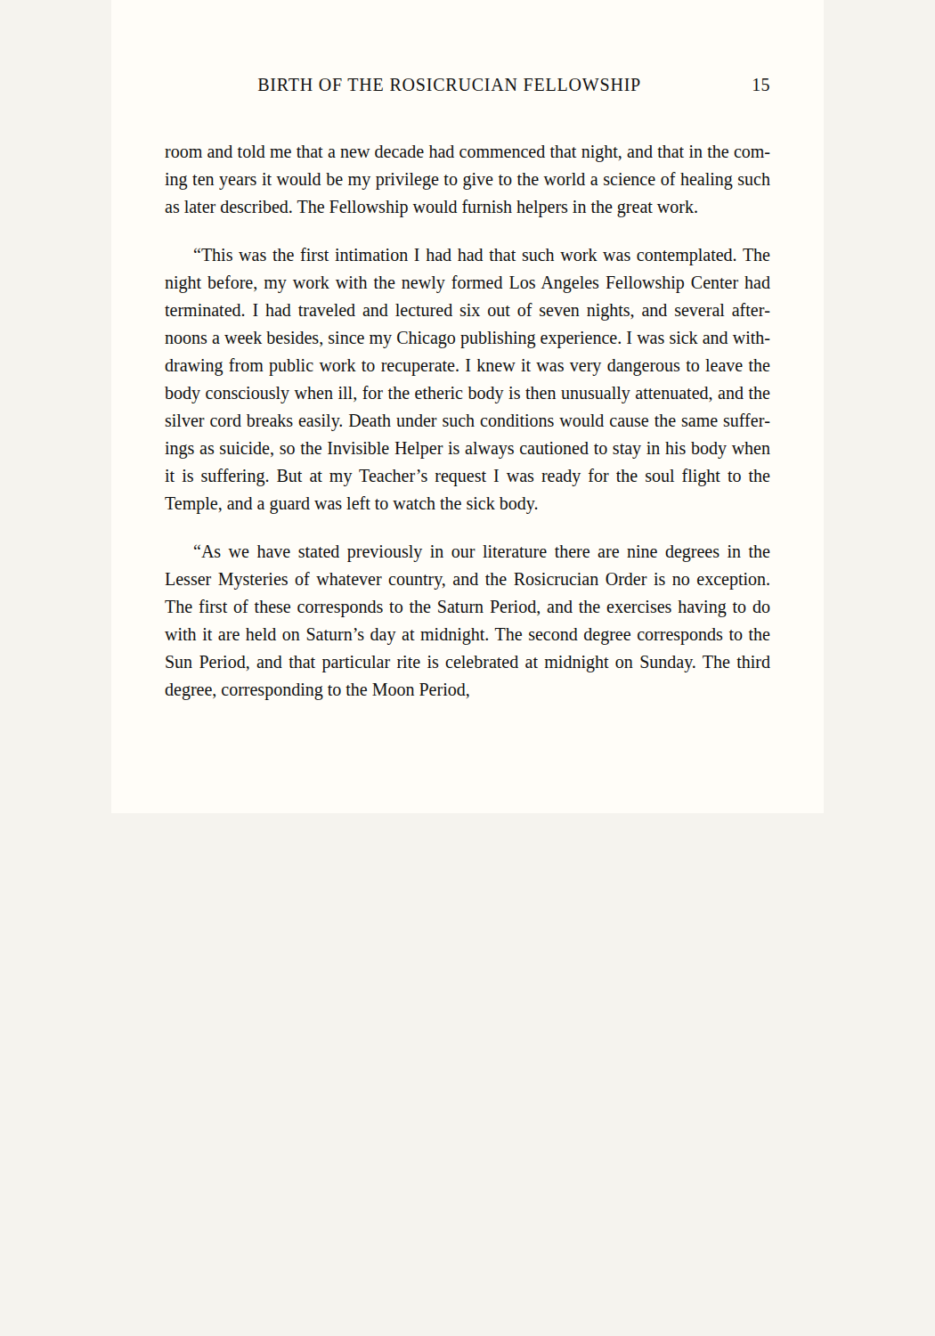Birth of the Rosicrucian Fellowship 15
room and told me that a new decade had commenced that night, and that in the coming ten years it would be my privilege to give to the world a science of healing such as later described. The Fellowship would furnish helpers in the great work.
“This was the first intimation I had had that such work was contemplated. The night before, my work with the newly formed Los Angeles Fellowship Center had terminated. I had traveled and lectured six out of seven nights, and several afternoons a week besides, since my Chicago publishing experience. I was sick and withdrawing from public work to recuperate. I knew it was very dangerous to leave the body consciously when ill, for the etheric body is then unusually attenuated, and the silver cord breaks easily. Death under such conditions would cause the same sufferings as suicide, so the Invisible Helper is always cautioned to stay in his body when it is suffering. But at my Teacher’s request I was ready for the soul flight to the Temple, and a guard was left to watch the sick body.
“As we have stated previously in our literature there are nine degrees in the Lesser Mysteries of whatever country, and the Rosicrucian Order is no exception. The first of these corresponds to the Saturn Period, and the exercises having to do with it are held on Saturn’s day at midnight. The second degree corresponds to the Sun Period, and that particular rite is celebrated at midnight on Sunday. The third degree, corresponding to the Moon Period,